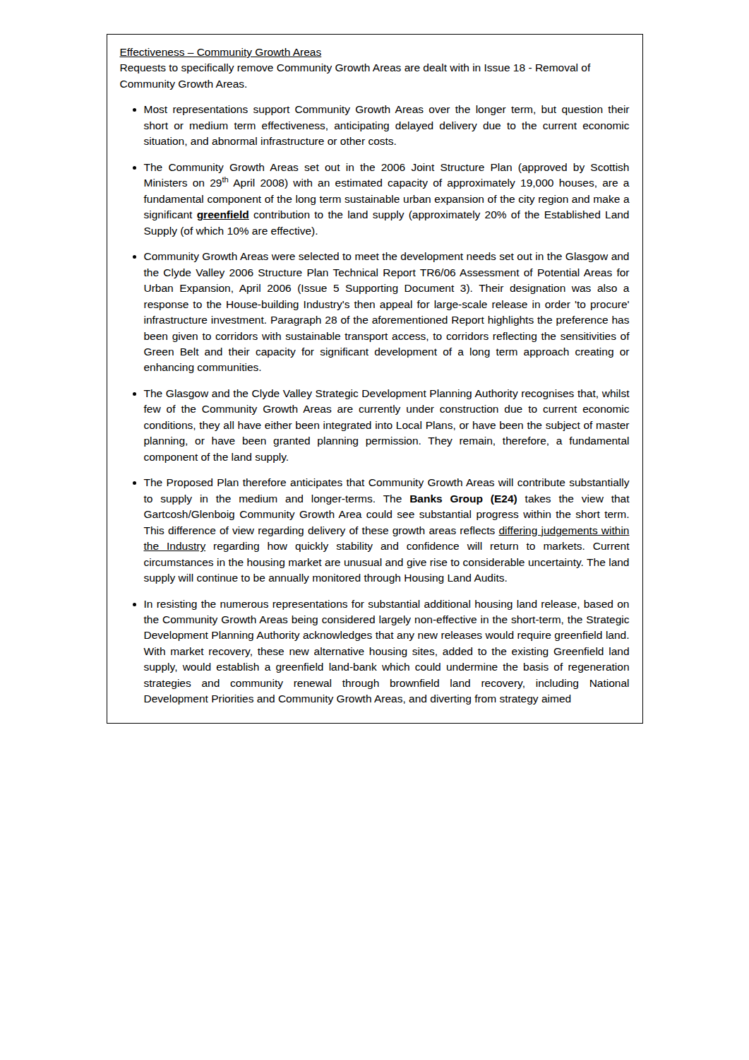Effectiveness – Community Growth Areas
Requests to specifically remove Community Growth Areas are dealt with in Issue 18 - Removal of Community Growth Areas.
Most representations support Community Growth Areas over the longer term, but question their short or medium term effectiveness, anticipating delayed delivery due to the current economic situation, and abnormal infrastructure or other costs.
The Community Growth Areas set out in the 2006 Joint Structure Plan (approved by Scottish Ministers on 29th April 2008) with an estimated capacity of approximately 19,000 houses, are a fundamental component of the long term sustainable urban expansion of the city region and make a significant greenfield contribution to the land supply (approximately 20% of the Established Land Supply (of which 10% are effective).
Community Growth Areas were selected to meet the development needs set out in the Glasgow and the Clyde Valley 2006 Structure Plan Technical Report TR6/06 Assessment of Potential Areas for Urban Expansion, April 2006 (Issue 5 Supporting Document 3). Their designation was also a response to the House-building Industry's then appeal for large-scale release in order 'to procure' infrastructure investment. Paragraph 28 of the aforementioned Report highlights the preference has been given to corridors with sustainable transport access, to corridors reflecting the sensitivities of Green Belt and their capacity for significant development of a long term approach creating or enhancing communities.
The Glasgow and the Clyde Valley Strategic Development Planning Authority recognises that, whilst few of the Community Growth Areas are currently under construction due to current economic conditions, they all have either been integrated into Local Plans, or have been the subject of master planning, or have been granted planning permission. They remain, therefore, a fundamental component of the land supply.
The Proposed Plan therefore anticipates that Community Growth Areas will contribute substantially to supply in the medium and longer-terms. The Banks Group (E24) takes the view that Gartcosh/Glenboig Community Growth Area could see substantial progress within the short term. This difference of view regarding delivery of these growth areas reflects differing judgements within the Industry regarding how quickly stability and confidence will return to markets. Current circumstances in the housing market are unusual and give rise to considerable uncertainty. The land supply will continue to be annually monitored through Housing Land Audits.
In resisting the numerous representations for substantial additional housing land release, based on the Community Growth Areas being considered largely non-effective in the short-term, the Strategic Development Planning Authority acknowledges that any new releases would require greenfield land. With market recovery, these new alternative housing sites, added to the existing Greenfield land supply, would establish a greenfield land-bank which could undermine the basis of regeneration strategies and community renewal through brownfield land recovery, including National Development Priorities and Community Growth Areas, and diverting from strategy aimed